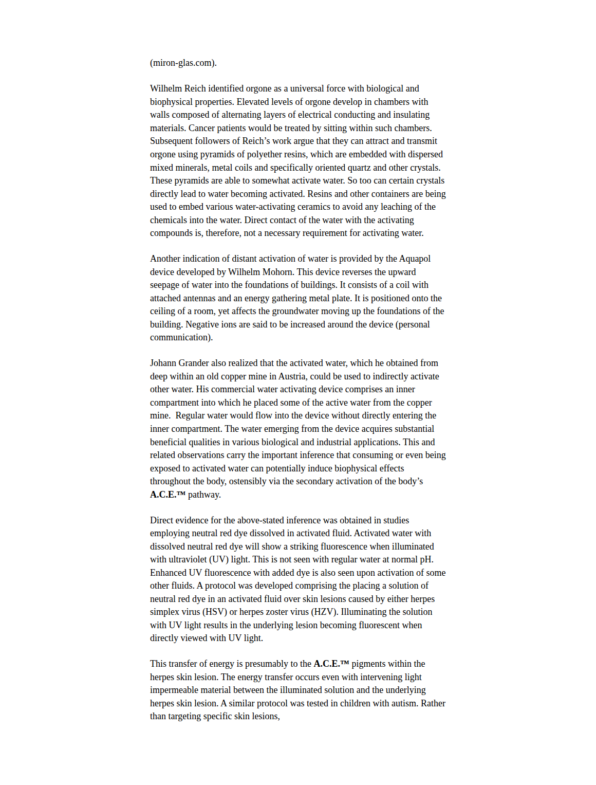(miron-glas.com).
Wilhelm Reich identified orgone as a universal force with biological and biophysical properties. Elevated levels of orgone develop in chambers with walls composed of alternating layers of electrical conducting and insulating materials. Cancer patients would be treated by sitting within such chambers. Subsequent followers of Reich’s work argue that they can attract and transmit orgone using pyramids of polyether resins, which are embedded with dispersed mixed minerals, metal coils and specifically oriented quartz and other crystals. These pyramids are able to somewhat activate water. So too can certain crystals directly lead to water becoming activated. Resins and other containers are being used to embed various water-activating ceramics to avoid any leaching of the chemicals into the water. Direct contact of the water with the activating compounds is, therefore, not a necessary requirement for activating water.
Another indication of distant activation of water is provided by the Aquapol device developed by Wilhelm Mohorn. This device reverses the upward seepage of water into the foundations of buildings. It consists of a coil with attached antennas and an energy gathering metal plate. It is positioned onto the ceiling of a room, yet affects the groundwater moving up the foundations of the building. Negative ions are said to be increased around the device (personal communication).
Johann Grander also realized that the activated water, which he obtained from deep within an old copper mine in Austria, could be used to indirectly activate other water. His commercial water activating device comprises an inner compartment into which he placed some of the active water from the copper mine. Regular water would flow into the device without directly entering the inner compartment. The water emerging from the device acquires substantial beneficial qualities in various biological and industrial applications. This and related observations carry the important inference that consuming or even being exposed to activated water can potentially induce biophysical effects throughout the body, ostensibly via the secondary activation of the body’s A.C.E.™ pathway.
Direct evidence for the above-stated inference was obtained in studies employing neutral red dye dissolved in activated fluid. Activated water with dissolved neutral red dye will show a striking fluorescence when illuminated with ultraviolet (UV) light. This is not seen with regular water at normal pH. Enhanced UV fluorescence with added dye is also seen upon activation of some other fluids. A protocol was developed comprising the placing a solution of neutral red dye in an activated fluid over skin lesions caused by either herpes simplex virus (HSV) or herpes zoster virus (HZV). Illuminating the solution with UV light results in the underlying lesion becoming fluorescent when directly viewed with UV light.
This transfer of energy is presumably to the A.C.E.™ pigments within the herpes skin lesion. The energy transfer occurs even with intervening light impermeable material between the illuminated solution and the underlying herpes skin lesion. A similar protocol was tested in children with autism. Rather than targeting specific skin lesions,